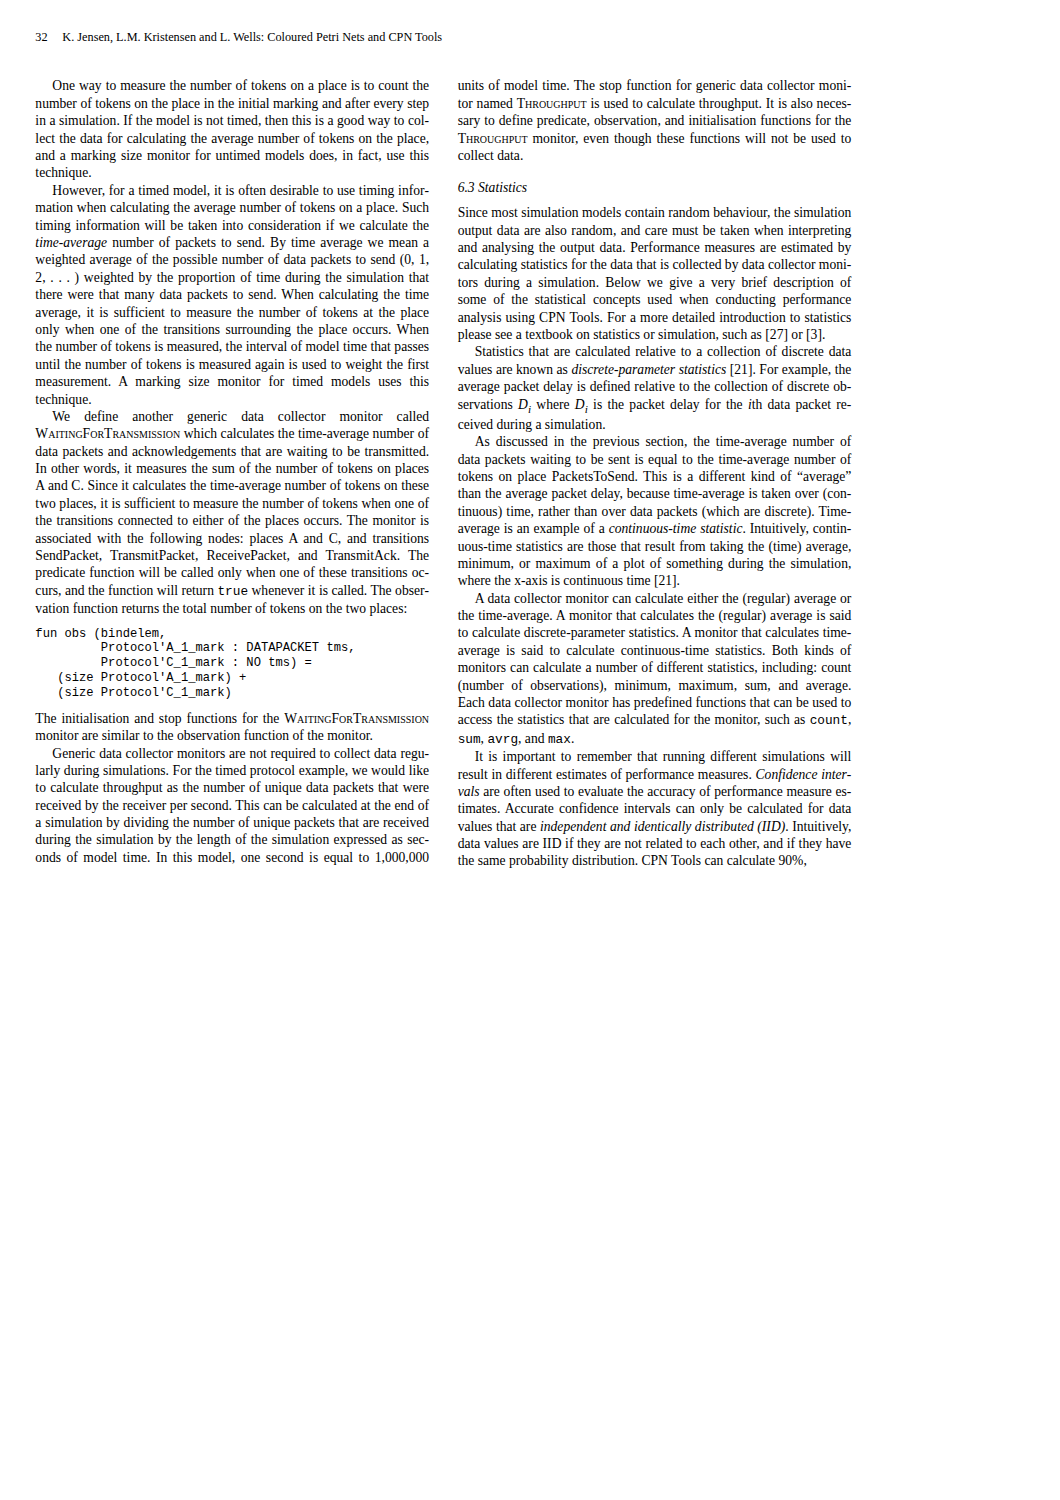32 K. Jensen, L.M. Kristensen and L. Wells: Coloured Petri Nets and CPN Tools
One way to measure the number of tokens on a place is to count the number of tokens on the place in the initial marking and after every step in a simulation. If the model is not timed, then this is a good way to collect the data for calculating the average number of tokens on the place, and a marking size monitor for untimed models does, in fact, use this technique.
However, for a timed model, it is often desirable to use timing information when calculating the average number of tokens on a place. Such timing information will be taken into consideration if we calculate the time-average number of packets to send. By time average we mean a weighted average of the possible number of data packets to send (0, 1, 2, . . . ) weighted by the proportion of time during the simulation that there were that many data packets to send. When calculating the time average, it is sufficient to measure the number of tokens at the place only when one of the transitions surrounding the place occurs. When the number of tokens is measured, the interval of model time that passes until the number of tokens is measured again is used to weight the first measurement. A marking size monitor for timed models uses this technique.
We define another generic data collector monitor called WaitingForTransmission which calculates the time-average number of data packets and acknowledgements that are waiting to be transmitted. In other words, it measures the sum of the number of tokens on places A and C. Since it calculates the time-average number of tokens on these two places, it is sufficient to measure the number of tokens when one of the transitions connected to either of the places occurs. The monitor is associated with the following nodes: places A and C, and transitions SendPacket, TransmitPacket, ReceivePacket, and TransmitAck. The predicate function will be called only when one of these transitions occurs, and the function will return true whenever it is called. The observation function returns the total number of tokens on the two places:
fun obs (bindelem,
         Protocol'A_1_mark : DATAPACKET tms,
         Protocol'C_1_mark : NO tms) =
   (size Protocol'A_1_mark) +
   (size Protocol'C_1_mark)
The initialisation and stop functions for the Waiting­ForTransmission monitor are similar to the observation function of the monitor.
Generic data collector monitors are not required to collect data regularly during simulations. For the timed protocol example, we would like to calculate throughput as the number of unique data packets that were received by the receiver per second. This can be calculated at the end of a simulation by dividing the number of unique packets that are received during the simulation by the length of the simulation expressed as seconds of model time. In this model, one second is equal to 1,000,000 units of model time. The stop function for generic data collector monitor named Throughput is used to calculate throughput. It is also necessary to define predicate, observation, and initialisation functions for the Throughput monitor, even though these functions will not be used to collect data.
6.3 Statistics
Since most simulation models contain random behaviour, the simulation output data are also random, and care must be taken when interpreting and analysing the output data. Performance measures are estimated by calculating statistics for the data that is collected by data collector monitors during a simulation. Below we give a very brief description of some of the statistical concepts used when conducting performance analysis using CPN Tools. For a more detailed introduction to statistics please see a textbook on statistics or simulation, such as [27] or [3].
Statistics that are calculated relative to a collection of discrete data values are known as discrete-parameter statistics [21]. For example, the average packet delay is defined relative to the collection of discrete observations Di where Di is the packet delay for the ith data packet received during a simulation.
As discussed in the previous section, the time-average number of data packets waiting to be sent is equal to the time-average number of tokens on place PacketsToSend. This is a different kind of “average” than the average packet delay, because time-average is taken over (continuous) time, rather than over data packets (which are discrete). Time-average is an example of a continuous-time statistic. Intuitively, continuous-time statistics are those that result from taking the (time) average, minimum, or maximum of a plot of something during the simulation, where the x-axis is continuous time [21].
A data collector monitor can calculate either the (regular) average or the time-average. A monitor that calculates the (regular) average is said to calculate discrete-parameter statistics. A monitor that calculates time-average is said to calculate continuous-time statistics. Both kinds of monitors can calculate a number of different statistics, including: count (number of observations), minimum, maximum, sum, and average. Each data collector monitor has predefined functions that can be used to access the statistics that are calculated for the monitor, such as count, sum, avrg, and max.
It is important to remember that running different simulations will result in different estimates of performance measures. Confidence intervals are often used to evaluate the accuracy of performance measure estimates. Accurate confidence intervals can only be calculated for data values that are independent and identically distributed (IID). Intuitively, data values are IID if they are not related to each other, and if they have the same probability distribution. CPN Tools can calculate 90%,